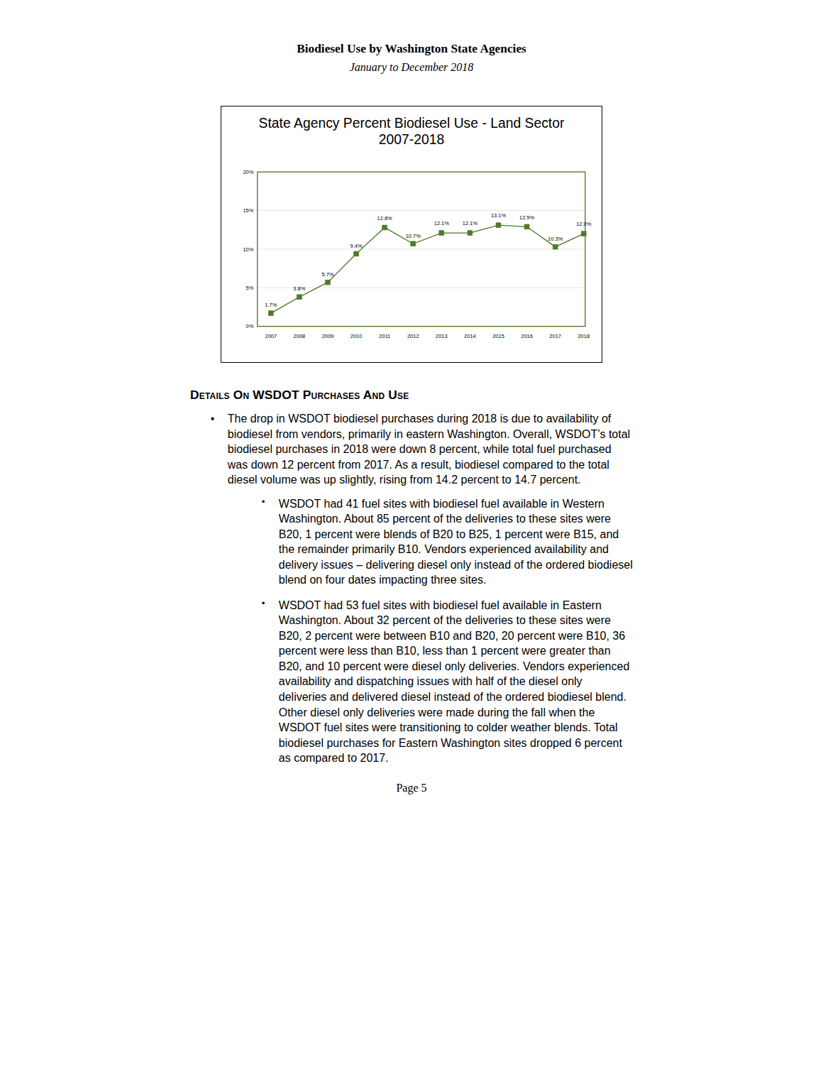Biodiesel Use by Washington State Agencies
January to December 2018
State Agency Percent Biodiesel Use - Land Sector
2007-2018
20% 15% 10% 5% 0% 1.7% 3.8% 5.7% 9.4% 12.8% 10.7% 12.1% 12.1% 13.1% 12.9% 10.3% 12.0% 2007 2008 2009 2010 2011 2012 2013 2014 2015 2016 2017 2018
Details On WSDOT Purchases And Use
The drop in WSDOT biodiesel purchases during 2018 is due to availability of biodiesel from vendors, primarily in eastern Washington. Overall, WSDOT’s total biodiesel purchases in 2018 were down 8 percent, while total fuel purchased was down 12 percent from 2017. As a result, biodiesel compared to the total diesel volume was up slightly, rising from 14.2 percent to 14.7 percent.
WSDOT had 41 fuel sites with biodiesel fuel available in Western Washington. About 85 percent of the deliveries to these sites were B20, 1 percent were blends of B20 to B25, 1 percent were B15, and the remainder primarily B10. Vendors experienced availability and delivery issues – delivering diesel only instead of the ordered biodiesel blend on four dates impacting three sites.
WSDOT had 53 fuel sites with biodiesel fuel available in Eastern Washington. About 32 percent of the deliveries to these sites were B20, 2 percent were between B10 and B20, 20 percent were B10, 36 percent were less than B10, less than 1 percent were greater than B20, and 10 percent were diesel only deliveries. Vendors experienced availability and dispatching issues with half of the diesel only deliveries and delivered diesel instead of the ordered biodiesel blend. Other diesel only deliveries were made during the fall when the WSDOT fuel sites were transitioning to colder weather blends. Total biodiesel purchases for Eastern Washington sites dropped 6 percent as compared to 2017.
Page 5